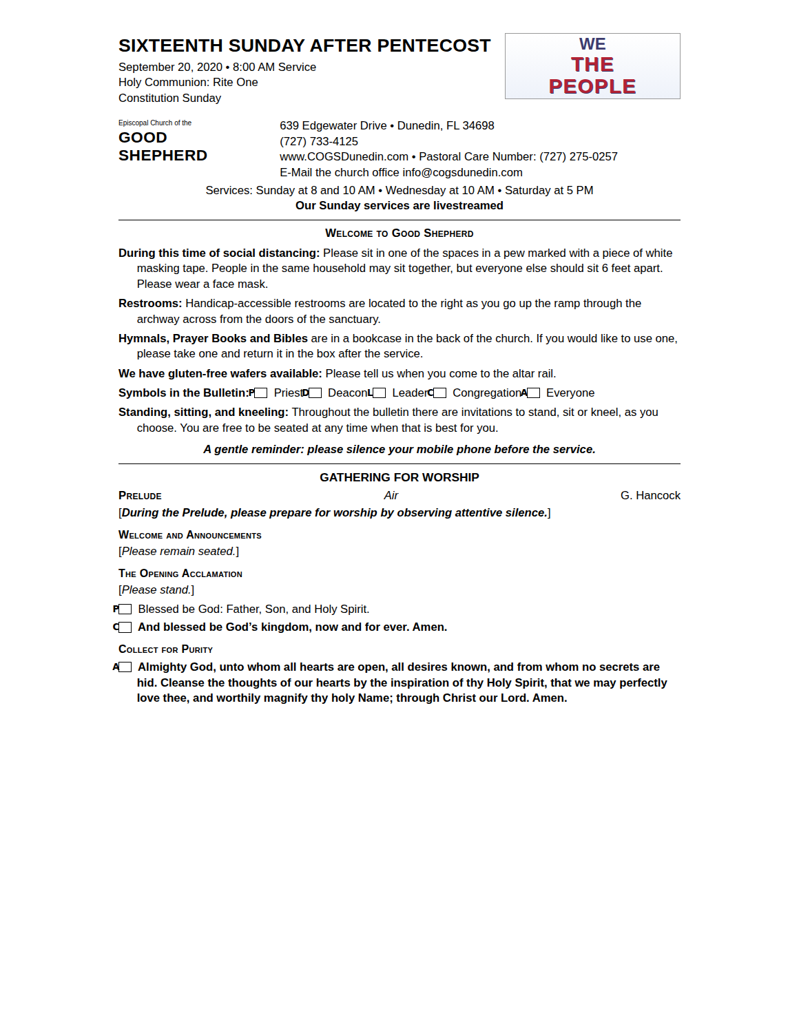SIXTEENTH SUNDAY AFTER PENTECOST
September 20, 2020 • 8:00 AM Service
Holy Communion: Rite One
Constitution Sunday
WE THE PEOPLE
Episcopal Church of the GOOD SHEPHERD
639 Edgewater Drive • Dunedin, FL 34698
(727) 733-4125
www.COGSDunedin.com • Pastoral Care Number: (727) 275-0257
E-Mail the church office info@cogsdunedin.com
Services: Sunday at 8 and 10 AM • Wednesday at 10 AM • Saturday at 5 PM
Our Sunday services are livestreamed
Welcome to Good Shepherd
During this time of social distancing: Please sit in one of the spaces in a pew marked with a piece of white masking tape. People in the same household may sit together, but everyone else should sit 6 feet apart. Please wear a face mask.
Restrooms: Handicap-accessible restrooms are located to the right as you go up the ramp through the archway across from the doors of the sanctuary.
Hymnals, Prayer Books and Bibles are in a bookcase in the back of the church. If you would like to use one, please take one and return it in the box after the service.
We have gluten-free wafers available: Please tell us when you come to the altar rail.
Symbols in the Bulletin: P Priest D Deacon L Leader C Congregation A Everyone
Standing, sitting, and kneeling: Throughout the bulletin there are invitations to stand, sit or kneel, as you choose. You are free to be seated at any time when that is best for you.
A gentle reminder: please silence your mobile phone before the service.
Gathering for Worship
Prelude Air G. Hancock
[During the Prelude, please prepare for worship by observing attentive silence.]
Welcome and Announcements
[Please remain seated.]
The Opening Acclamation
[Please stand.]
P Blessed be God: Father, Son, and Holy Spirit.
C And blessed be God’s kingdom, now and for ever. Amen.
Collect for Purity
A Almighty God, unto whom all hearts are open, all desires known, and from whom no secrets are hid. Cleanse the thoughts of our hearts by the inspiration of thy Holy Spirit, that we may perfectly love thee, and worthily magnify thy holy Name; through Christ our Lord. Amen.